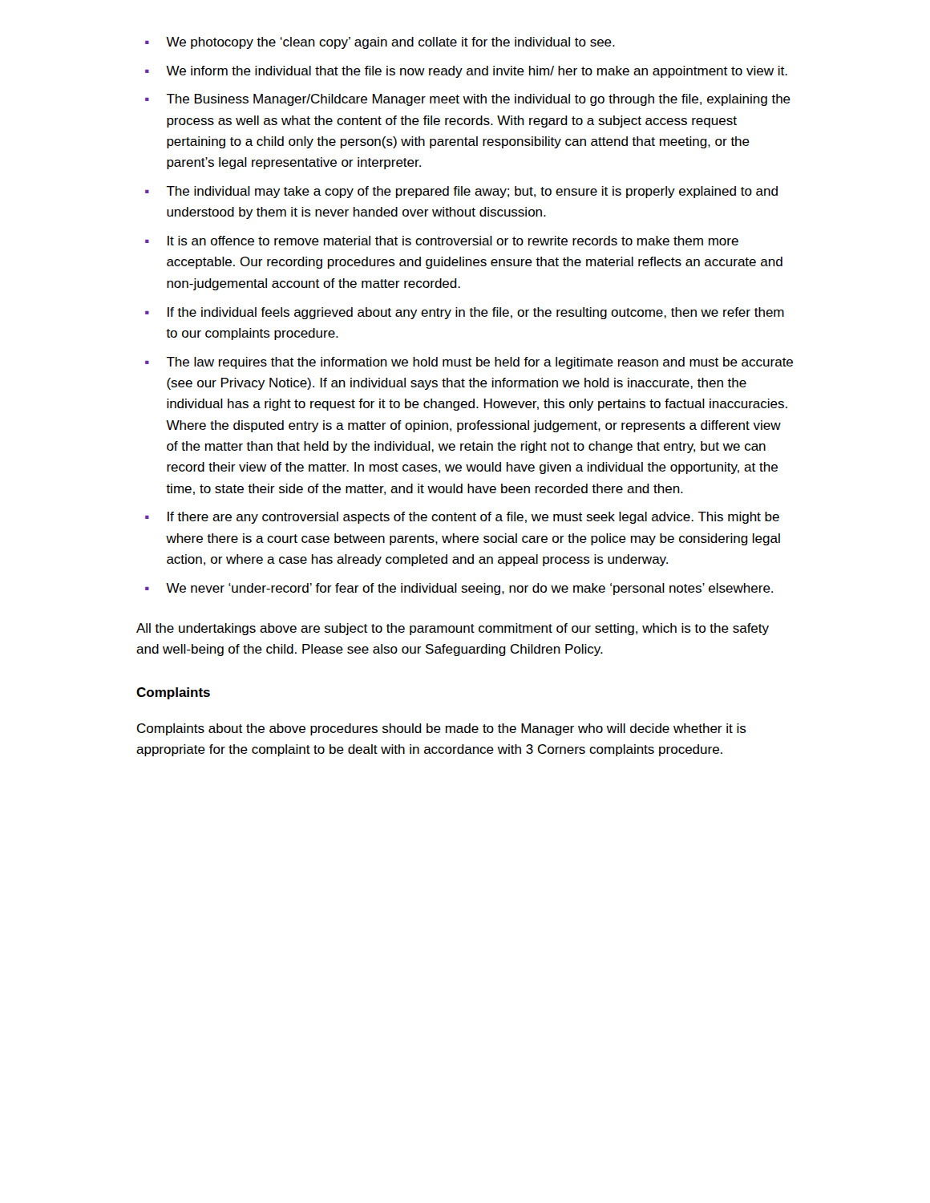We photocopy the ‘clean copy’ again and collate it for the individual to see.
We inform the individual that the file is now ready and invite him/ her to make an appointment to view it.
The Business Manager/Childcare Manager meet with the individual to go through the file, explaining the process as well as what the content of the file records. With regard to a subject access request pertaining to a child only the person(s) with parental responsibility can attend that meeting, or the parent’s legal representative or interpreter.
The individual may take a copy of the prepared file away; but, to ensure it is properly explained to and understood by them it is never handed over without discussion.
It is an offence to remove material that is controversial or to rewrite records to make them more acceptable. Our recording procedures and guidelines ensure that the material reflects an accurate and non-judgemental account of the matter recorded.
If the individual feels aggrieved about any entry in the file, or the resulting outcome, then we refer them to our complaints procedure.
The law requires that the information we hold must be held for a legitimate reason and must be accurate (see our Privacy Notice). If an individual says that the information we hold is inaccurate, then the individual has a right to request for it to be changed. However, this only pertains to factual inaccuracies. Where the disputed entry is a matter of opinion, professional judgement, or represents a different view of the matter than that held by the individual, we retain the right not to change that entry, but we can record their view of the matter. In most cases, we would have given a individual the opportunity, at the time, to state their side of the matter, and it would have been recorded there and then.
If there are any controversial aspects of the content of a file, we must seek legal advice. This might be where there is a court case between parents, where social care or the police may be considering legal action, or where a case has already completed and an appeal process is underway.
We never ‘under-record’ for fear of the individual seeing, nor do we make ‘personal notes’ elsewhere.
All the undertakings above are subject to the paramount commitment of our setting, which is to the safety and well-being of the child. Please see also our Safeguarding Children Policy.
Complaints
Complaints about the above procedures should be made to the Manager who will decide whether it is appropriate for the complaint to be dealt with in accordance with 3 Corners complaints procedure.